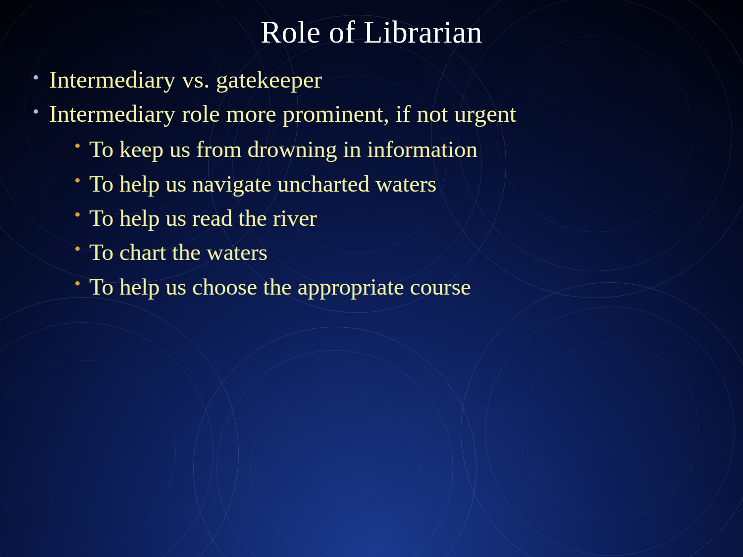Role of Librarian
Intermediary vs. gatekeeper
Intermediary role more prominent, if not urgent
To keep us from drowning in information
To help us navigate uncharted waters
To help us read the river
To chart the waters
To help us choose the appropriate course